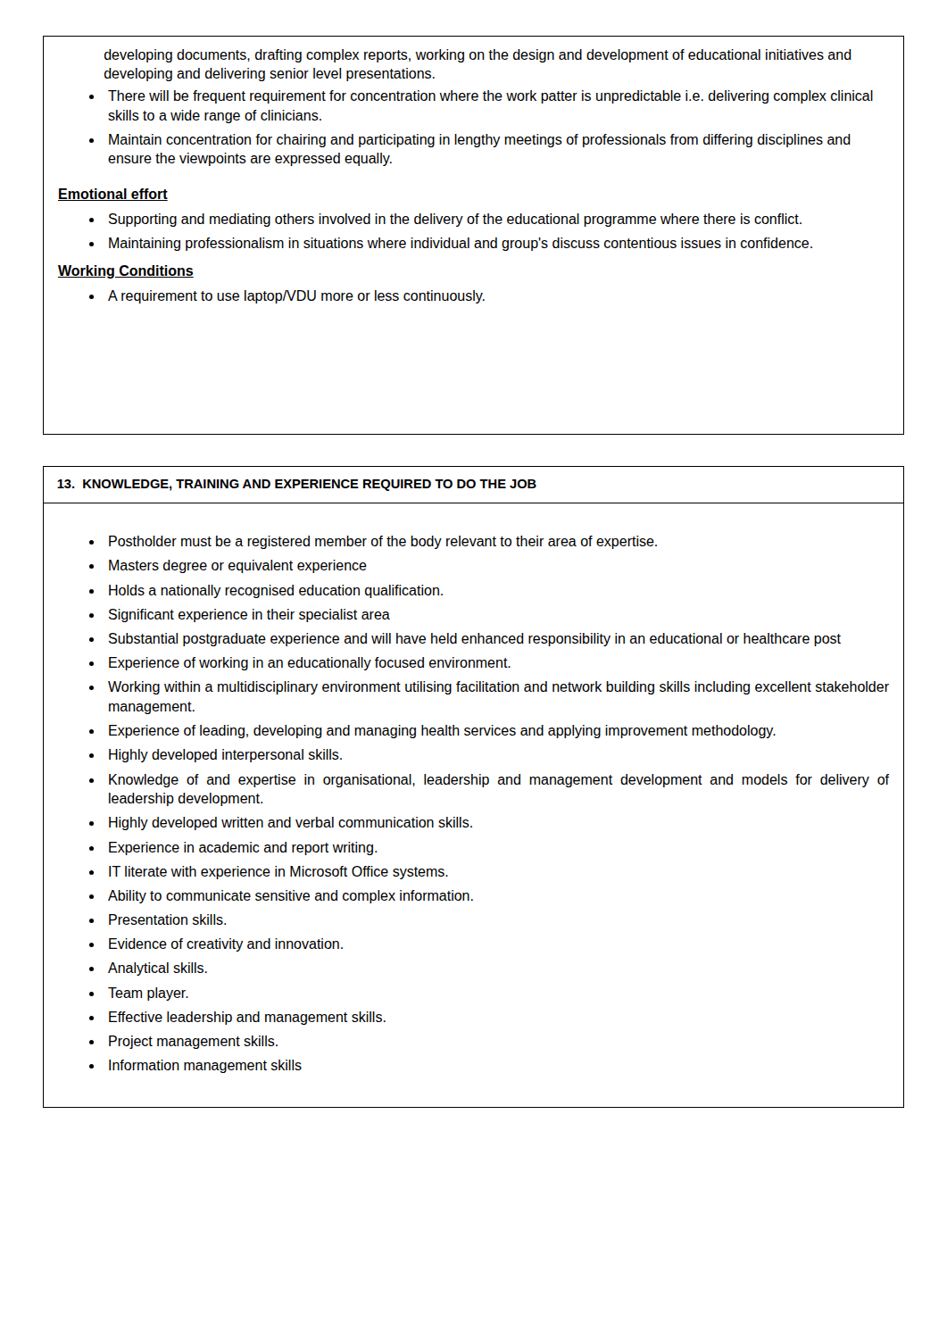developing documents, drafting complex reports, working on the design and development of educational initiatives and developing and delivering senior level presentations.
There will be frequent requirement for concentration where the work patter is unpredictable i.e. delivering complex clinical skills to a wide range of clinicians.
Maintain concentration for chairing and participating in lengthy meetings of professionals from differing disciplines and ensure the viewpoints are expressed equally.
Emotional effort
Supporting and mediating others involved in the delivery of the educational programme where there is conflict.
Maintaining professionalism in situations where individual and group's discuss contentious issues in confidence.
Working Conditions
A requirement to use laptop/VDU more or less continuously.
13. KNOWLEDGE, TRAINING AND EXPERIENCE REQUIRED TO DO THE JOB
Postholder must be a registered member of the body relevant to their area of expertise.
Masters degree or equivalent experience
Holds a nationally recognised education qualification.
Significant experience in their specialist area
Substantial postgraduate experience and will have held enhanced responsibility in an educational or healthcare post
Experience of working in an educationally focused environment.
Working within a multidisciplinary environment utilising facilitation and network building skills including excellent stakeholder management.
Experience of leading, developing and managing health services and applying improvement methodology.
Highly developed interpersonal skills.
Knowledge of and expertise in organisational, leadership and management development and models for delivery of leadership development.
Highly developed written and verbal communication skills.
Experience in academic and report writing.
IT literate with experience in Microsoft Office systems.
Ability to communicate sensitive and complex information.
Presentation skills.
Evidence of creativity and innovation.
Analytical skills.
Team player.
Effective leadership and management skills.
Project management skills.
Information management skills